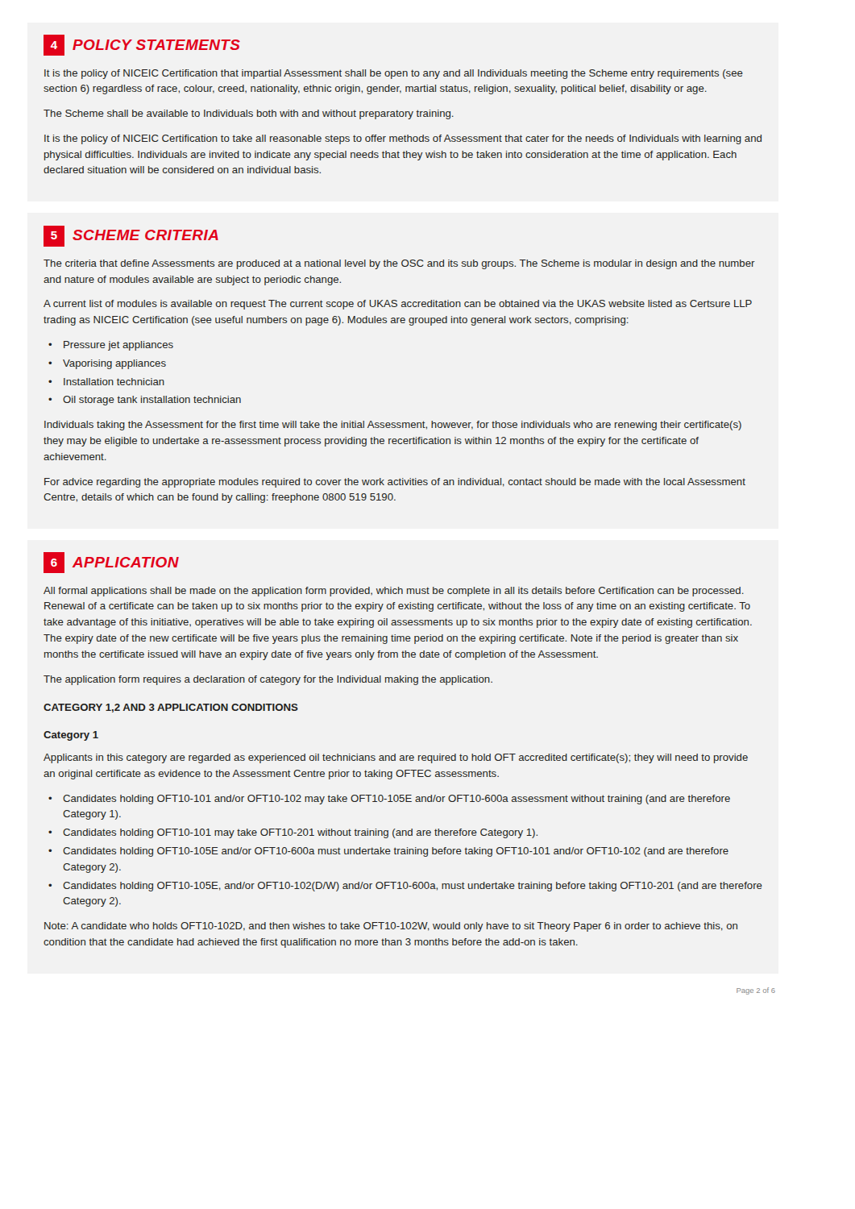4
Policy Statements
It is the policy of NICEIC Certification that impartial Assessment shall be open to any and all Individuals meeting the Scheme entry requirements (see section 6) regardless of race, colour, creed, nationality, ethnic origin, gender, martial status, religion, sexuality, political belief, disability or age.
The Scheme shall be available to Individuals both with and without preparatory training.
It is the policy of NICEIC Certification to take all reasonable steps to offer methods of Assessment that cater for the needs of Individuals with learning and physical difficulties. Individuals are invited to indicate any special needs that they wish to be taken into consideration at the time of application. Each declared situation will be considered on an individual basis.
5
Scheme Criteria
The criteria that define Assessments are produced at a national level by the OSC and its sub groups. The Scheme is modular in design and the number and nature of modules available are subject to periodic change.
A current list of modules is available on request The current scope of UKAS accreditation can be obtained via the UKAS website listed as Certsure LLP trading as NICEIC Certification (see useful numbers on page 6). Modules are grouped into general work sectors, comprising:
Pressure jet appliances
Vaporising appliances
Installation technician
Oil storage tank installation technician
Individuals taking the Assessment for the first time will take the initial Assessment, however, for those individuals who are renewing their certificate(s) they may be eligible to undertake a re-assessment process providing the recertification is within 12 months of the expiry for the certificate of achievement.
For advice regarding the appropriate modules required to cover the work activities of an individual, contact should be made with the local Assessment Centre, details of which can be found by calling: freephone 0800 519 5190.
6
Application
All formal applications shall be made on the application form provided, which must be complete in all its details before Certification can be processed. Renewal of a certificate can be taken up to six months prior to the expiry of existing certificate, without the loss of any time on an existing certificate. To take advantage of this initiative, operatives will be able to take expiring oil assessments up to six months prior to the expiry date of existing certification. The expiry date of the new certificate will be five years plus the remaining time period on the expiring certificate. Note if the period is greater than six months the certificate issued will have an expiry date of five years only from the date of completion of the Assessment.
The application form requires a declaration of category for the Individual making the application.
CATEGORY 1,2 AND 3 APPLICATION CONDITIONS
Category 1
Applicants in this category are regarded as experienced oil technicians and are required to hold OFT accredited certificate(s); they will need to provide an original certificate as evidence to the Assessment Centre prior to taking OFTEC assessments.
Candidates holding OFT10-101 and/or OFT10-102 may take OFT10-105E and/or OFT10-600a assessment without training (and are therefore Category 1).
Candidates holding OFT10-101 may take OFT10-201 without training (and are therefore Category 1).
Candidates holding OFT10-105E and/or OFT10-600a must undertake training before taking OFT10-101 and/or OFT10-102 (and are therefore Category 2).
Candidates holding OFT10-105E, and/or OFT10-102(D/W) and/or OFT10-600a, must undertake training before taking OFT10-201 (and are therefore Category 2).
Note: A candidate who holds OFT10-102D, and then wishes to take OFT10-102W, would only have to sit Theory Paper 6 in order to achieve this, on condition that the candidate had achieved the first qualification no more than 3 months before the add-on is taken.
Page 2 of 6